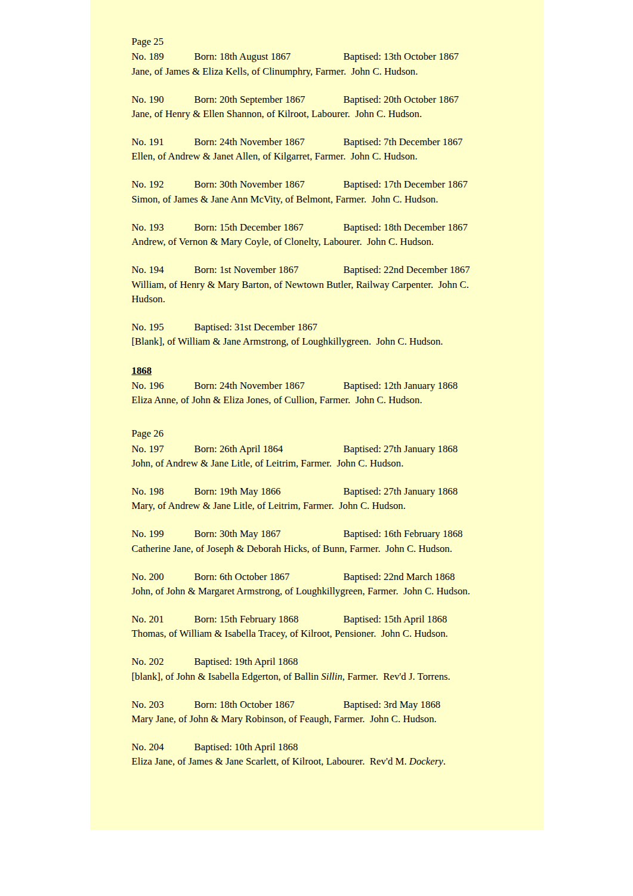Page 25
No. 189 Born: 18th August 1867 Baptised: 13th October 1867 Jane, of James & Eliza Kells, of Clinumphry, Farmer. John C. Hudson.
No. 190 Born: 20th September 1867 Baptised: 20th October 1867 Jane, of Henry & Ellen Shannon, of Kilroot, Labourer. John C. Hudson.
No. 191 Born: 24th November 1867 Baptised: 7th December 1867 Ellen, of Andrew & Janet Allen, of Kilgarret, Farmer. John C. Hudson.
No. 192 Born: 30th November 1867 Baptised: 17th December 1867 Simon, of James & Jane Ann McVity, of Belmont, Farmer. John C. Hudson.
No. 193 Born: 15th December 1867 Baptised: 18th December 1867 Andrew, of Vernon & Mary Coyle, of Clonelty, Labourer. John C. Hudson.
No. 194 Born: 1st November 1867 Baptised: 22nd December 1867 William, of Henry & Mary Barton, of Newtown Butler, Railway Carpenter. John C. Hudson.
No. 195 Baptised: 31st December 1867 [Blank], of William & Jane Armstrong, of Loughkillygreen. John C. Hudson.
1868
No. 196 Born: 24th November 1867 Baptised: 12th January 1868 Eliza Anne, of John & Eliza Jones, of Cullion, Farmer. John C. Hudson.
Page 26
No. 197 Born: 26th April 1864 Baptised: 27th January 1868 John, of Andrew & Jane Litle, of Leitrim, Farmer. John C. Hudson.
No. 198 Born: 19th May 1866 Baptised: 27th January 1868 Mary, of Andrew & Jane Litle, of Leitrim, Farmer. John C. Hudson.
No. 199 Born: 30th May 1867 Baptised: 16th February 1868 Catherine Jane, of Joseph & Deborah Hicks, of Bunn, Farmer. John C. Hudson.
No. 200 Born: 6th October 1867 Baptised: 22nd March 1868 John, of John & Margaret Armstrong, of Loughkillygreen, Farmer. John C. Hudson.
No. 201 Born: 15th February 1868 Baptised: 15th April 1868 Thomas, of William & Isabella Tracey, of Kilroot, Pensioner. John C. Hudson.
No. 202 Baptised: 19th April 1868 [blank], of John & Isabella Edgerton, of Ballin Sillin, Farmer. Rev'd J. Torrens.
No. 203 Born: 18th October 1867 Baptised: 3rd May 1868 Mary Jane, of John & Mary Robinson, of Feaugh, Farmer. John C. Hudson.
No. 204 Baptised: 10th April 1868 Eliza Jane, of James & Jane Scarlett, of Kilroot, Labourer. Rev'd M. Dockery.